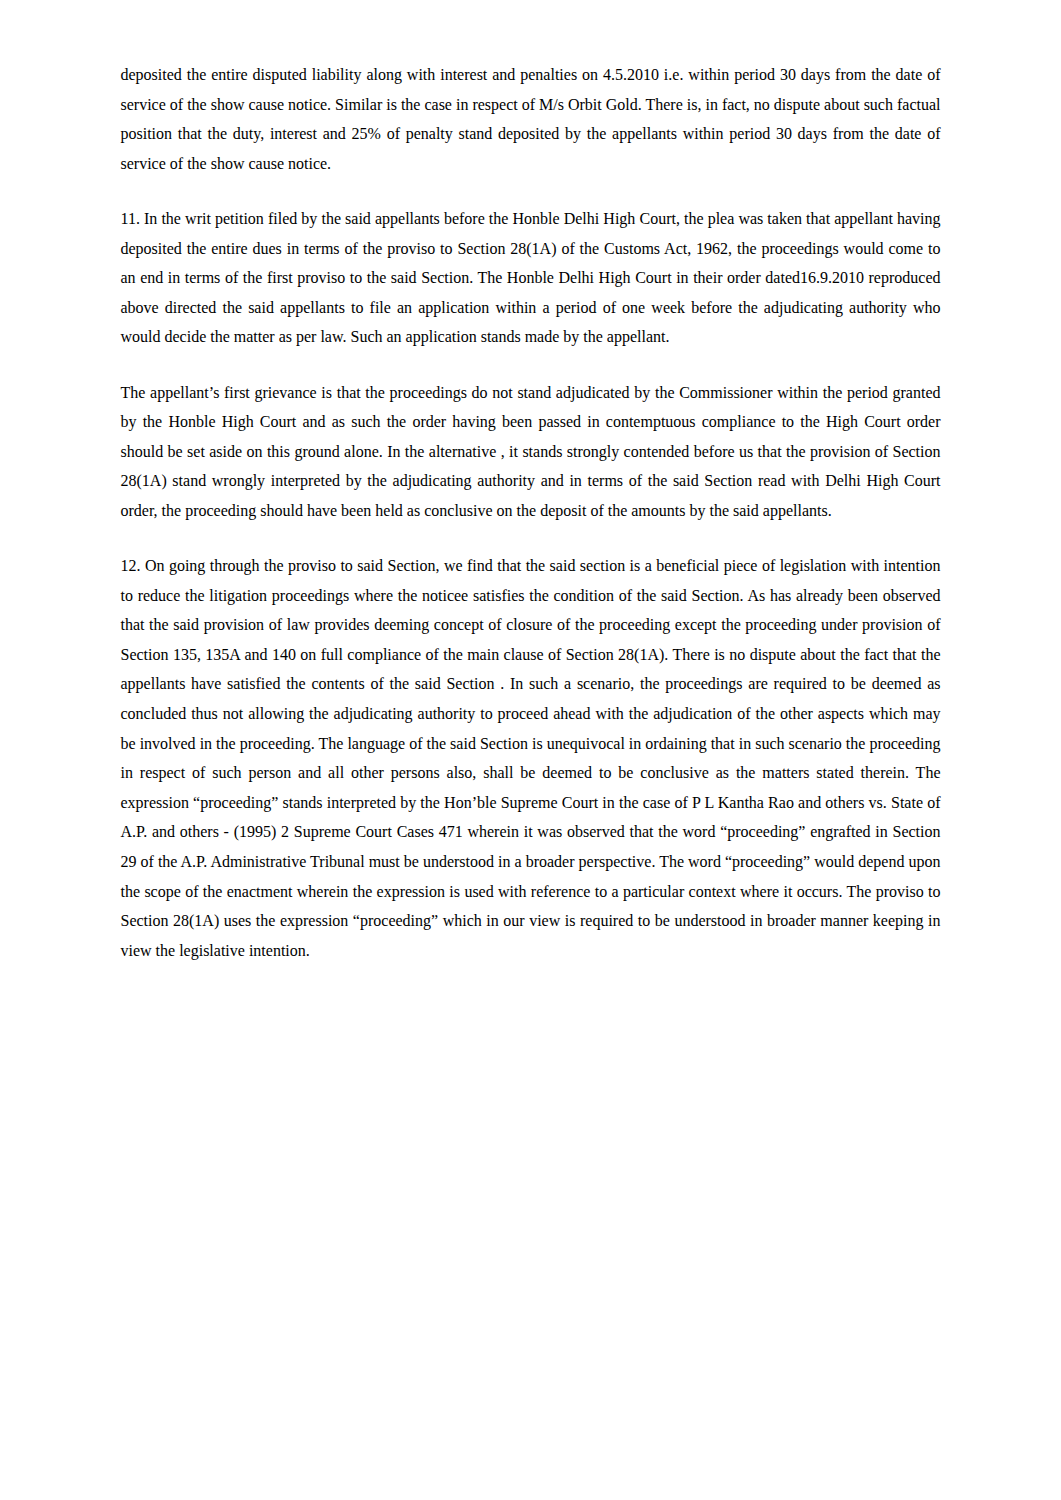deposited the entire disputed liability along with interest and penalties on 4.5.2010 i.e. within period 30 days from the date of service of the show cause notice. Similar is the case in respect of M/s Orbit Gold. There is, in fact, no dispute about such factual position that the duty, interest and 25% of penalty stand deposited by the appellants within period 30 days from the date of service of the show cause notice.
11. In the writ petition filed by the said appellants before the Honble Delhi High Court, the plea was taken that appellant having deposited the entire dues in terms of the proviso to Section 28(1A) of the Customs Act, 1962, the proceedings would come to an end in terms of the first proviso to the said Section. The Honble Delhi High Court in their order dated16.9.2010 reproduced above directed the said appellants to file an application within a period of one week before the adjudicating authority who would decide the matter as per law. Such an application stands made by the appellant.
The appellant’s first grievance is that the proceedings do not stand adjudicated by the Commissioner within the period granted by the Honble High Court and as such the order having been passed in contemptuous compliance to the High Court order should be set aside on this ground alone. In the alternative , it stands strongly contended before us that the provision of Section 28(1A) stand wrongly interpreted by the adjudicating authority and in terms of the said Section read with Delhi High Court order, the proceeding should have been held as conclusive on the deposit of the amounts by the said appellants.
12. On going through the proviso to said Section, we find that the said section is a beneficial piece of legislation with intention to reduce the litigation proceedings where the noticee satisfies the condition of the said Section. As has already been observed that the said provision of law provides deeming concept of closure of the proceeding except the proceeding under provision of Section 135, 135A and 140 on full compliance of the main clause of Section 28(1A). There is no dispute about the fact that the appellants have satisfied the contents of the said Section . In such a scenario, the proceedings are required to be deemed as concluded thus not allowing the adjudicating authority to proceed ahead with the adjudication of the other aspects which may be involved in the proceeding. The language of the said Section is unequivocal in ordaining that in such scenario the proceeding in respect of such person and all other persons also, shall be deemed to be conclusive as the matters stated therein. The expression “proceeding” stands interpreted by the Hon’ble Supreme Court in the case of P L Kantha Rao and others vs. State of A.P. and others - (1995) 2 Supreme Court Cases 471 wherein it was observed that the word “proceeding” engrafted in Section 29 of the A.P. Administrative Tribunal must be understood in a broader perspective. The word “proceeding” would depend upon the scope of the enactment wherein the expression is used with reference to a particular context where it occurs. The proviso to Section 28(1A) uses the expression “proceeding” which in our view is required to be understood in broader manner keeping in view the legislative intention.